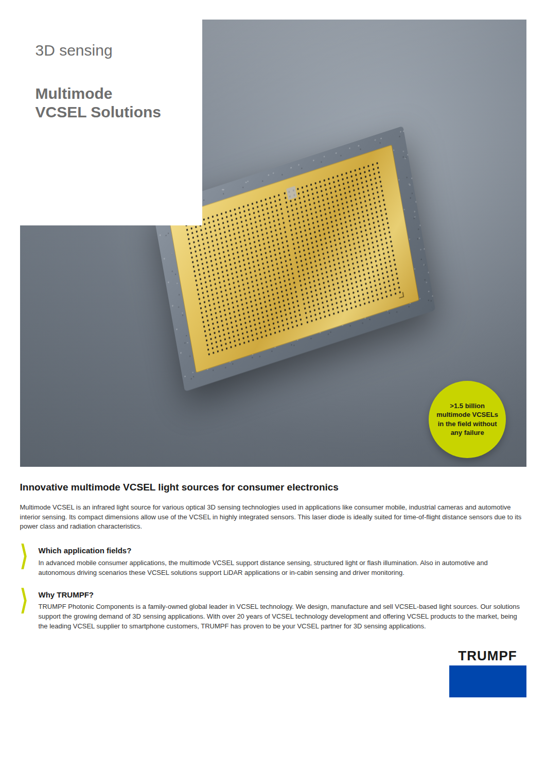3D sensing
Multimode
VCSEL Solutions
>1.5 billion multimode VCSELs in the field without any failure
Innovative multimode VCSEL light sources for consumer electronics
Multimode VCSEL is an infrared light source for various optical 3D sensing technologies used in applications like consumer mobile, industrial cameras and automotive interior sensing. Its compact dimensions allow use of the VCSEL in highly integrated sensors. This laser diode is ideally suited for time-of-flight distance sensors due to its power class and radiation characteristics.
⟩
Which application fields?
In advanced mobile consumer applications, the multimode VCSEL support distance sensing, structured light or flash illumination. Also in automotive and autonomous driving scenarios these VCSEL solutions support LiDAR applications or in-cabin sensing and driver monitoring.
⟩
Why TRUMPF?
TRUMPF Photonic Components is a family-owned global leader in VCSEL technology. We design, manufacture and sell VCSEL-based light sources. Our solutions support the growing demand of 3D sensing applications. With over 20 years of VCSEL technology development and offering VCSEL products to the market, being the leading VCSEL supplier to smartphone customers, TRUMPF has proven to be your VCSEL partner for 3D sensing applications.
TRUMPF